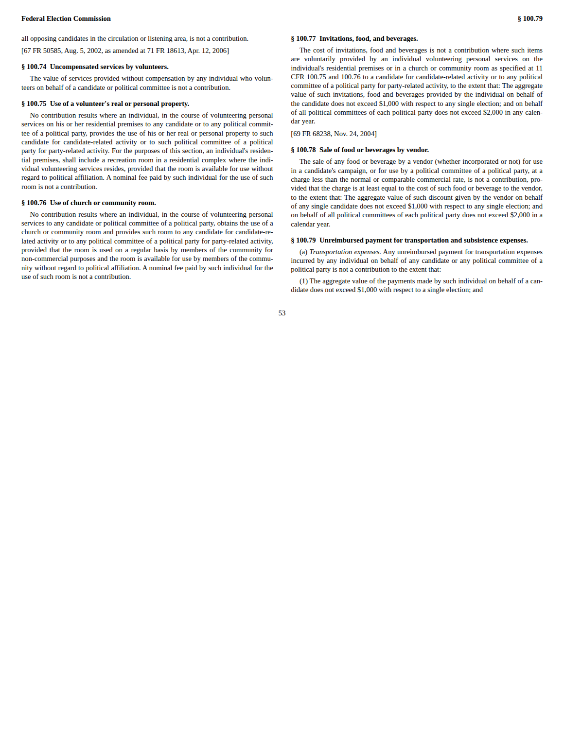Federal Election Commission § 100.79
all opposing candidates in the circulation or listening area, is not a contribution.
[67 FR 50585, Aug. 5, 2002, as amended at 71 FR 18613, Apr. 12, 2006]
§ 100.74 Uncompensated services by volunteers.
The value of services provided without compensation by any individual who volunteers on behalf of a candidate or political committee is not a contribution.
§ 100.75 Use of a volunteer's real or personal property.
No contribution results where an individual, in the course of volunteering personal services on his or her residential premises to any candidate or to any political committee of a political party, provides the use of his or her real or personal property to such candidate for candidate-related activity or to such political committee of a political party for party-related activity. For the purposes of this section, an individual's residential premises, shall include a recreation room in a residential complex where the individual volunteering services resides, provided that the room is available for use without regard to political affiliation. A nominal fee paid by such individual for the use of such room is not a contribution.
§ 100.76 Use of church or community room.
No contribution results where an individual, in the course of volunteering personal services to any candidate or political committee of a political party, obtains the use of a church or community room and provides such room to any candidate for candidate-related activity or to any political committee of a political party for party-related activity, provided that the room is used on a regular basis by members of the community for non-commercial purposes and the room is available for use by members of the community without regard to political affiliation. A nominal fee paid by such individual for the use of such room is not a contribution.
§ 100.77 Invitations, food, and beverages.
The cost of invitations, food and beverages is not a contribution where such items are voluntarily provided by an individual volunteering personal services on the individual's residential premises or in a church or community room as specified at 11 CFR 100.75 and 100.76 to a candidate for candidate-related activity or to any political committee of a political party for party-related activity, to the extent that: The aggregate value of such invitations, food and beverages provided by the individual on behalf of the candidate does not exceed $1,000 with respect to any single election; and on behalf of all political committees of each political party does not exceed $2,000 in any calendar year.
[69 FR 68238, Nov. 24, 2004]
§ 100.78 Sale of food or beverages by vendor.
The sale of any food or beverage by a vendor (whether incorporated or not) for use in a candidate's campaign, or for use by a political committee of a political party, at a charge less than the normal or comparable commercial rate, is not a contribution, provided that the charge is at least equal to the cost of such food or beverage to the vendor, to the extent that: The aggregate value of such discount given by the vendor on behalf of any single candidate does not exceed $1,000 with respect to any single election; and on behalf of all political committees of each political party does not exceed $2,000 in a calendar year.
§ 100.79 Unreimbursed payment for transportation and subsistence expenses.
(a) Transportation expenses. Any unreimbursed payment for transportation expenses incurred by any individual on behalf of any candidate or any political committee of a political party is not a contribution to the extent that:
(1) The aggregate value of the payments made by such individual on behalf of a candidate does not exceed $1,000 with respect to a single election; and
53